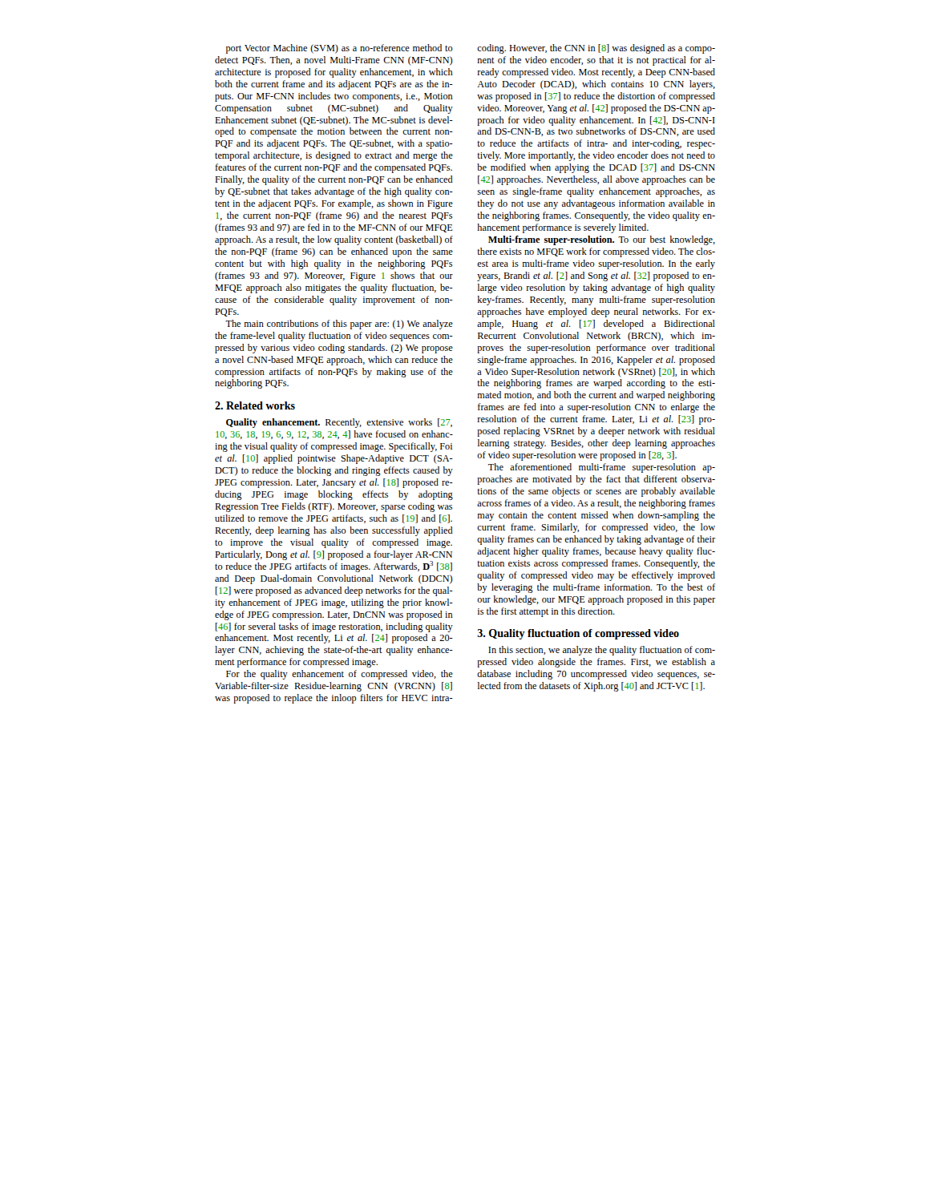port Vector Machine (SVM) as a no-reference method to detect PQFs. Then, a novel Multi-Frame CNN (MF-CNN) architecture is proposed for quality enhancement, in which both the current frame and its adjacent PQFs are as the inputs. Our MF-CNN includes two components, i.e., Motion Compensation subnet (MC-subnet) and Quality Enhancement subnet (QE-subnet). The MC-subnet is developed to compensate the motion between the current non-PQF and its adjacent PQFs. The QE-subnet, with a spatio-temporal architecture, is designed to extract and merge the features of the current non-PQF and the compensated PQFs. Finally, the quality of the current non-PQF can be enhanced by QE-subnet that takes advantage of the high quality content in the adjacent PQFs. For example, as shown in Figure 1, the current non-PQF (frame 96) and the nearest PQFs (frames 93 and 97) are fed in to the MF-CNN of our MFQE approach. As a result, the low quality content (basketball) of the non-PQF (frame 96) can be enhanced upon the same content but with high quality in the neighboring PQFs (frames 93 and 97). Moreover, Figure 1 shows that our MFQE approach also mitigates the quality fluctuation, because of the considerable quality improvement of non-PQFs.
The main contributions of this paper are: (1) We analyze the frame-level quality fluctuation of video sequences compressed by various video coding standards. (2) We propose a novel CNN-based MFQE approach, which can reduce the compression artifacts of non-PQFs by making use of the neighboring PQFs.
2. Related works
Quality enhancement. Recently, extensive works [27, 10, 36, 18, 19, 6, 9, 12, 38, 24, 4] have focused on enhancing the visual quality of compressed image. Specifically, Foi et al. [10] applied pointwise Shape-Adaptive DCT (SA-DCT) to reduce the blocking and ringing effects caused by JPEG compression. Later, Jancsary et al. [18] proposed reducing JPEG image blocking effects by adopting Regression Tree Fields (RTF). Moreover, sparse coding was utilized to remove the JPEG artifacts, such as [19] and [6]. Recently, deep learning has also been successfully applied to improve the visual quality of compressed image. Particularly, Dong et al. [9] proposed a four-layer AR-CNN to reduce the JPEG artifacts of images. Afterwards, D3 [38] and Deep Dual-domain Convolutional Network (DDCN) [12] were proposed as advanced deep networks for the quality enhancement of JPEG image, utilizing the prior knowledge of JPEG compression. Later, DnCNN was proposed in [46] for several tasks of image restoration, including quality enhancement. Most recently, Li et al. [24] proposed a 20-layer CNN, achieving the state-of-the-art quality enhancement performance for compressed image.
For the quality enhancement of compressed video, the Variable-filter-size Residue-learning CNN (VRCNN) [8] was proposed to replace the inloop filters for HEVC intra-coding. However, the CNN in [8] was designed as a component of the video encoder, so that it is not practical for already compressed video. Most recently, a Deep CNN-based Auto Decoder (DCAD), which contains 10 CNN layers, was proposed in [37] to reduce the distortion of compressed video. Moreover, Yang et al. [42] proposed the DS-CNN approach for video quality enhancement. In [42], DS-CNN-I and DS-CNN-B, as two subnetworks of DS-CNN, are used to reduce the artifacts of intra- and inter-coding, respectively. More importantly, the video encoder does not need to be modified when applying the DCAD [37] and DS-CNN [42] approaches. Nevertheless, all above approaches can be seen as single-frame quality enhancement approaches, as they do not use any advantageous information available in the neighboring frames. Consequently, the video quality enhancement performance is severely limited.
Multi-frame super-resolution. To our best knowledge, there exists no MFQE work for compressed video. The closest area is multi-frame video super-resolution. In the early years, Brandi et al. [2] and Song et al. [32] proposed to enlarge video resolution by taking advantage of high quality key-frames. Recently, many multi-frame super-resolution approaches have employed deep neural networks. For example, Huang et al. [17] developed a Bidirectional Recurrent Convolutional Network (BRCN), which improves the super-resolution performance over traditional single-frame approaches. In 2016, Kappeler et al. proposed a Video Super-Resolution network (VSRnet) [20], in which the neighboring frames are warped according to the estimated motion, and both the current and warped neighboring frames are fed into a super-resolution CNN to enlarge the resolution of the current frame. Later, Li et al. [23] proposed replacing VSRnet by a deeper network with residual learning strategy. Besides, other deep learning approaches of video super-resolution were proposed in [28, 3].
The aforementioned multi-frame super-resolution approaches are motivated by the fact that different observations of the same objects or scenes are probably available across frames of a video. As a result, the neighboring frames may contain the content missed when down-sampling the current frame. Similarly, for compressed video, the low quality frames can be enhanced by taking advantage of their adjacent higher quality frames, because heavy quality fluctuation exists across compressed frames. Consequently, the quality of compressed video may be effectively improved by leveraging the multi-frame information. To the best of our knowledge, our MFQE approach proposed in this paper is the first attempt in this direction.
3. Quality fluctuation of compressed video
In this section, we analyze the quality fluctuation of compressed video alongside the frames. First, we establish a database including 70 uncompressed video sequences, selected from the datasets of Xiph.org [40] and JCT-VC [1].